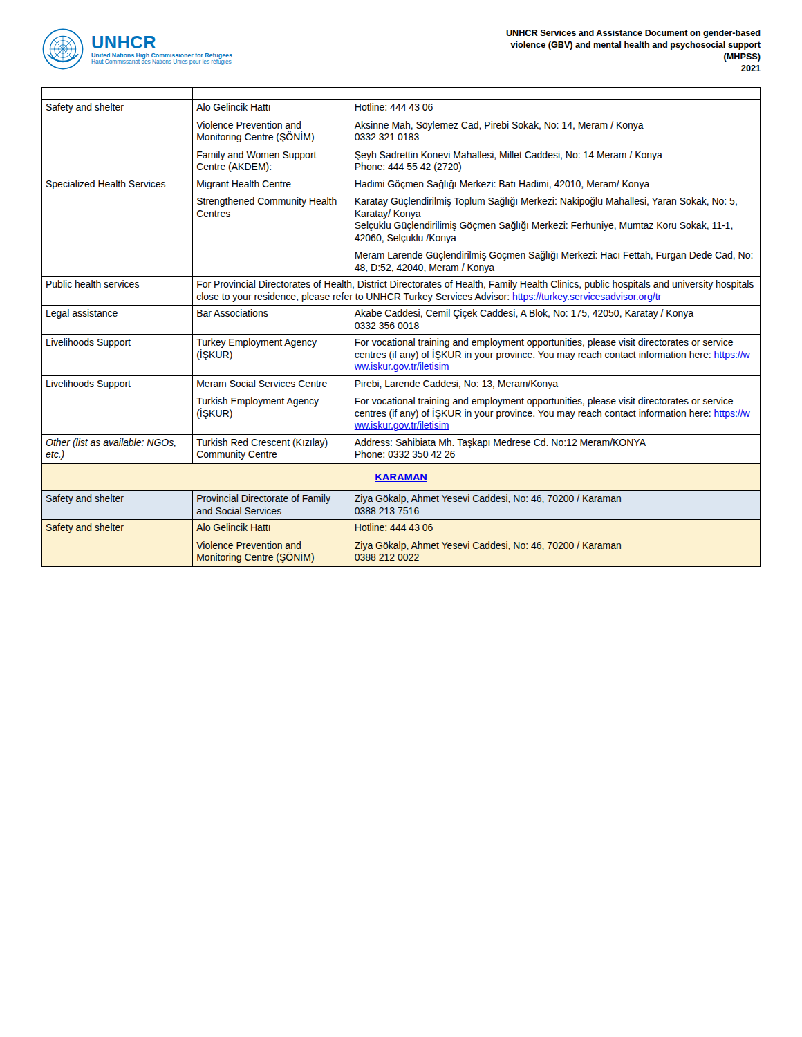UNHCR United Nations High Commissioner for Refugees Haut Commissariat des Nations Unies pour les réfugiés
UNHCR Services and Assistance Document on gender-based
violence (GBV) and mental health and psychosocial support
(MHPSS)
2021
| Safety and shelter | Alo Gelincik Hattı Violence Prevention and Monitoring Centre (ŞÖNİM) Family and Women Support Centre (AKDEM): | Hotline: 444 43 06 Aksinne Mah, Söylemez Cad, Pirebi Sokak, No: 14, Meram / Konya 0332 321 0183 Şeyh Sadrettin Konevi Mahallesi, Millet Caddesi, No: 14 Meram / Konya Phone: 444 55 42 (2720) |
| Specialized Health Services | Migrant Health Centre Strengthened Community Health Centres | Hadimi Göçmen Sağlığı Merkezi: Batı Hadimi, 42010, Meram/ Konya Karatay Güçlendirilmiş Toplum Sağlığı Merkezi: Nakipoğlu Mahallesi, Yaran Sokak, No: 5, Karatay/ Konya Selçuklu Güçlendirilimiş Göçmen Sağlığı Merkezi: Ferhuniye, Mumtaz Koru Sokak, 11-1, 42060, Selçuklu /Konya Meram Larende Güçlendirilmiş Göçmen Sağlığı Merkezi: Hacı Fettah, Furgan Dede Cad, No: 48, D:52, 42040, Meram / Konya |
| Public health services | For Provincial Directorates of Health, District Directorates of Health, Family Health Clinics, public hospitals and university hospitals close to your residence, please refer to UNHCR Turkey Services Advisor: https://turkey.servicesadvisor.org/tr |
| Legal assistance | Bar Associations | Akabe Caddesi, Cemil Çiçek Caddesi, A Blok, No: 175, 42050, Karatay / Konya 0332 356 0018 |
| Livelihoods Support | Turkey Employment Agency (İŞKUR) | For vocational training and employment opportunities, please visit directorates or service centres (if any) of İŞKUR in your province. You may reach contact information here: https://www.iskur.gov.tr/iletisim |
| Livelihoods Support | Meram Social Services Centre Turkish Employment Agency (İŞKUR) | Pirebi, Larende Caddesi, No: 13, Meram/Konya For vocational training and employment opportunities, please visit directorates or service centres (if any) of İŞKUR in your province. You may reach contact information here: https://www.iskur.gov.tr/iletisim |
| Other (list as available: NGOs, etc.) | Turkish Red Crescent (Kızılay) Community Centre | Address: Sahibiata Mh. Taşkapı Medrese Cd. No:12 Meram/KONYA Phone: 0332 350 42 26 |
| KARAMAN |
| Safety and shelter | Provincial Directorate of Family and Social Services | Ziya Gökalp, Ahmet Yesevi Caddesi, No: 46, 70200 / Karaman 0388 213 7516 |
| Safety and shelter | Alo Gelincik Hattı Violence Prevention and Monitoring Centre (ŞÖNİM) | Hotline: 444 43 06 Ziya Gökalp, Ahmet Yesevi Caddesi, No: 46, 70200 / Karaman 0388 212 0022 |